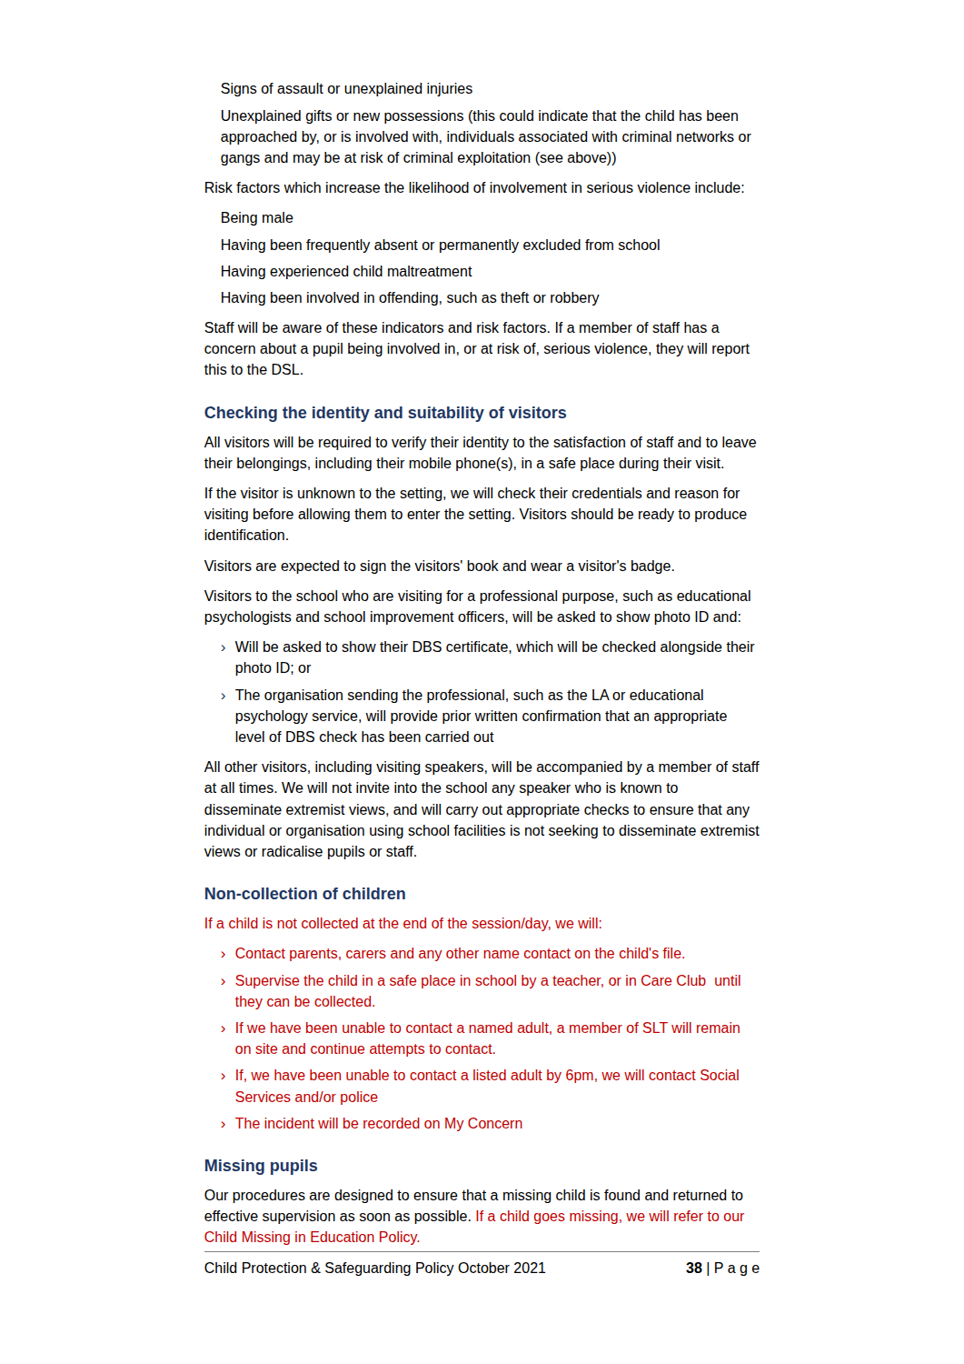Signs of assault or unexplained injuries
Unexplained gifts or new possessions (this could indicate that the child has been approached by, or is involved with, individuals associated with criminal networks or gangs and may be at risk of criminal exploitation (see above))
Risk factors which increase the likelihood of involvement in serious violence include:
Being male
Having been frequently absent or permanently excluded from school
Having experienced child maltreatment
Having been involved in offending, such as theft or robbery
Staff will be aware of these indicators and risk factors. If a member of staff has a concern about a pupil being involved in, or at risk of, serious violence, they will report this to the DSL.
Checking the identity and suitability of visitors
All visitors will be required to verify their identity to the satisfaction of staff and to leave their belongings, including their mobile phone(s), in a safe place during their visit.
If the visitor is unknown to the setting, we will check their credentials and reason for visiting before allowing them to enter the setting. Visitors should be ready to produce identification.
Visitors are expected to sign the visitors' book and wear a visitor's badge.
Visitors to the school who are visiting for a professional purpose, such as educational psychologists and school improvement officers, will be asked to show photo ID and:
Will be asked to show their DBS certificate, which will be checked alongside their photo ID; or
The organisation sending the professional, such as the LA or educational psychology service, will provide prior written confirmation that an appropriate level of DBS check has been carried out
All other visitors, including visiting speakers, will be accompanied by a member of staff at all times. We will not invite into the school any speaker who is known to disseminate extremist views, and will carry out appropriate checks to ensure that any individual or organisation using school facilities is not seeking to disseminate extremist views or radicalise pupils or staff.
Non-collection of children
If a child is not collected at the end of the session/day, we will:
Contact parents, carers and any other name contact on the child's file.
Supervise the child in a safe place in school by a teacher, or in Care Club until they can be collected.
If we have been unable to contact a named adult, a member of SLT will remain on site and continue attempts to contact.
If, we have been unable to contact a listed adult by 6pm, we will contact Social Services and/or police
The incident will be recorded on My Concern
Missing pupils
Our procedures are designed to ensure that a missing child is found and returned to effective supervision as soon as possible. If a child goes missing, we will refer to our Child Missing in Education Policy.
Child Protection & Safeguarding Policy October 2021 38 | P a g e